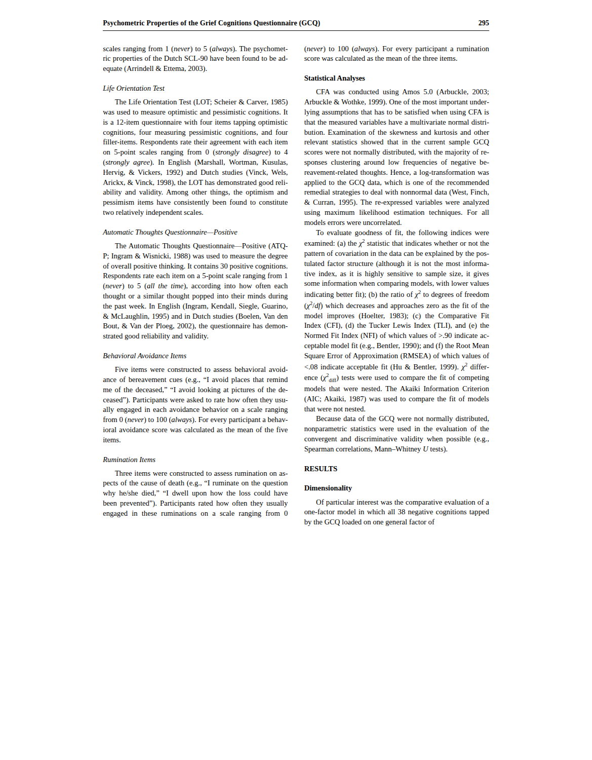Psychometric Properties of the Grief Cognitions Questionnaire (GCQ) 295
scales ranging from 1 (never) to 5 (always). The psychometric properties of the Dutch SCL-90 have been found to be adequate (Arrindell & Ettema, 2003).
Life Orientation Test
The Life Orientation Test (LOT; Scheier & Carver, 1985) was used to measure optimistic and pessimistic cognitions. It is a 12-item questionnaire with four items tapping optimistic cognitions, four measuring pessimistic cognitions, and four filler-items. Respondents rate their agreement with each item on 5-point scales ranging from 0 (strongly disagree) to 4 (strongly agree). In English (Marshall, Wortman, Kusulas, Hervig, & Vickers, 1992) and Dutch studies (Vinck, Wels, Arickx, & Vinck, 1998), the LOT has demonstrated good reliability and validity. Among other things, the optimism and pessimism items have consistently been found to constitute two relatively independent scales.
Automatic Thoughts Questionnaire—Positive
The Automatic Thoughts Questionnaire—Positive (ATQ-P; Ingram & Wisnicki, 1988) was used to measure the degree of overall positive thinking. It contains 30 positive cognitions. Respondents rate each item on a 5-point scale ranging from 1 (never) to 5 (all the time), according into how often each thought or a similar thought popped into their minds during the past week. In English (Ingram, Kendall, Siegle, Guarino, & McLaughlin, 1995) and in Dutch studies (Boelen, Van den Bout, & Van der Ploeg, 2002), the questionnaire has demonstrated good reliability and validity.
Behavioral Avoidance Items
Five items were constructed to assess behavioral avoidance of bereavement cues (e.g., “I avoid places that remind me of the deceased,” “I avoid looking at pictures of the deceased”). Participants were asked to rate how often they usually engaged in each avoidance behavior on a scale ranging from 0 (never) to 100 (always). For every participant a behavioral avoidance score was calculated as the mean of the five items.
Rumination Items
Three items were constructed to assess rumination on aspects of the cause of death (e.g., “I ruminate on the question why he/she died,” “I dwell upon how the loss could have been prevented”). Participants rated how often they usually engaged in these ruminations on a scale ranging from 0 (never) to 100 (always). For every participant a rumination score was calculated as the mean of the three items.
Statistical Analyses
CFA was conducted using Amos 5.0 (Arbuckle, 2003; Arbuckle & Wothke, 1999). One of the most important underlying assumptions that has to be satisfied when using CFA is that the measured variables have a multivariate normal distribution. Examination of the skewness and kurtosis and other relevant statistics showed that in the current sample GCQ scores were not normally distributed, with the majority of responses clustering around low frequencies of negative bereavement-related thoughts. Hence, a log-transformation was applied to the GCQ data, which is one of the recommended remedial strategies to deal with nonnormal data (West, Finch, & Curran, 1995). The re-expressed variables were analyzed using maximum likelihood estimation techniques. For all models errors were uncorrelated.
To evaluate goodness of fit, the following indices were examined: (a) the χ2 statistic that indicates whether or not the pattern of covariation in the data can be explained by the postulated factor structure (although it is not the most informative index, as it is highly sensitive to sample size, it gives some information when comparing models, with lower values indicating better fit); (b) the ratio of χ2 to degrees of freedom (χ2/df) which decreases and approaches zero as the fit of the model improves (Hoelter, 1983); (c) the Comparative Fit Index (CFI), (d) the Tucker Lewis Index (TLI), and (e) the Normed Fit Index (NFI) of which values of >.90 indicate acceptable model fit (e.g., Bentler, 1990); and (f) the Root Mean Square Error of Approximation (RMSEA) of which values of <.08 indicate acceptable fit (Hu & Bentler, 1999). χ2 difference (χ2diff) tests were used to compare the fit of competing models that were nested. The Akaiki Information Criterion (AIC; Akaiki, 1987) was used to compare the fit of models that were not nested.
Because data of the GCQ were not normally distributed, nonparametric statistics were used in the evaluation of the convergent and discriminative validity when possible (e.g., Spearman correlations, Mann–Whitney U tests).
RESULTS
Dimensionality
Of particular interest was the comparative evaluation of a one-factor model in which all 38 negative cognitions tapped by the GCQ loaded on one general factor of